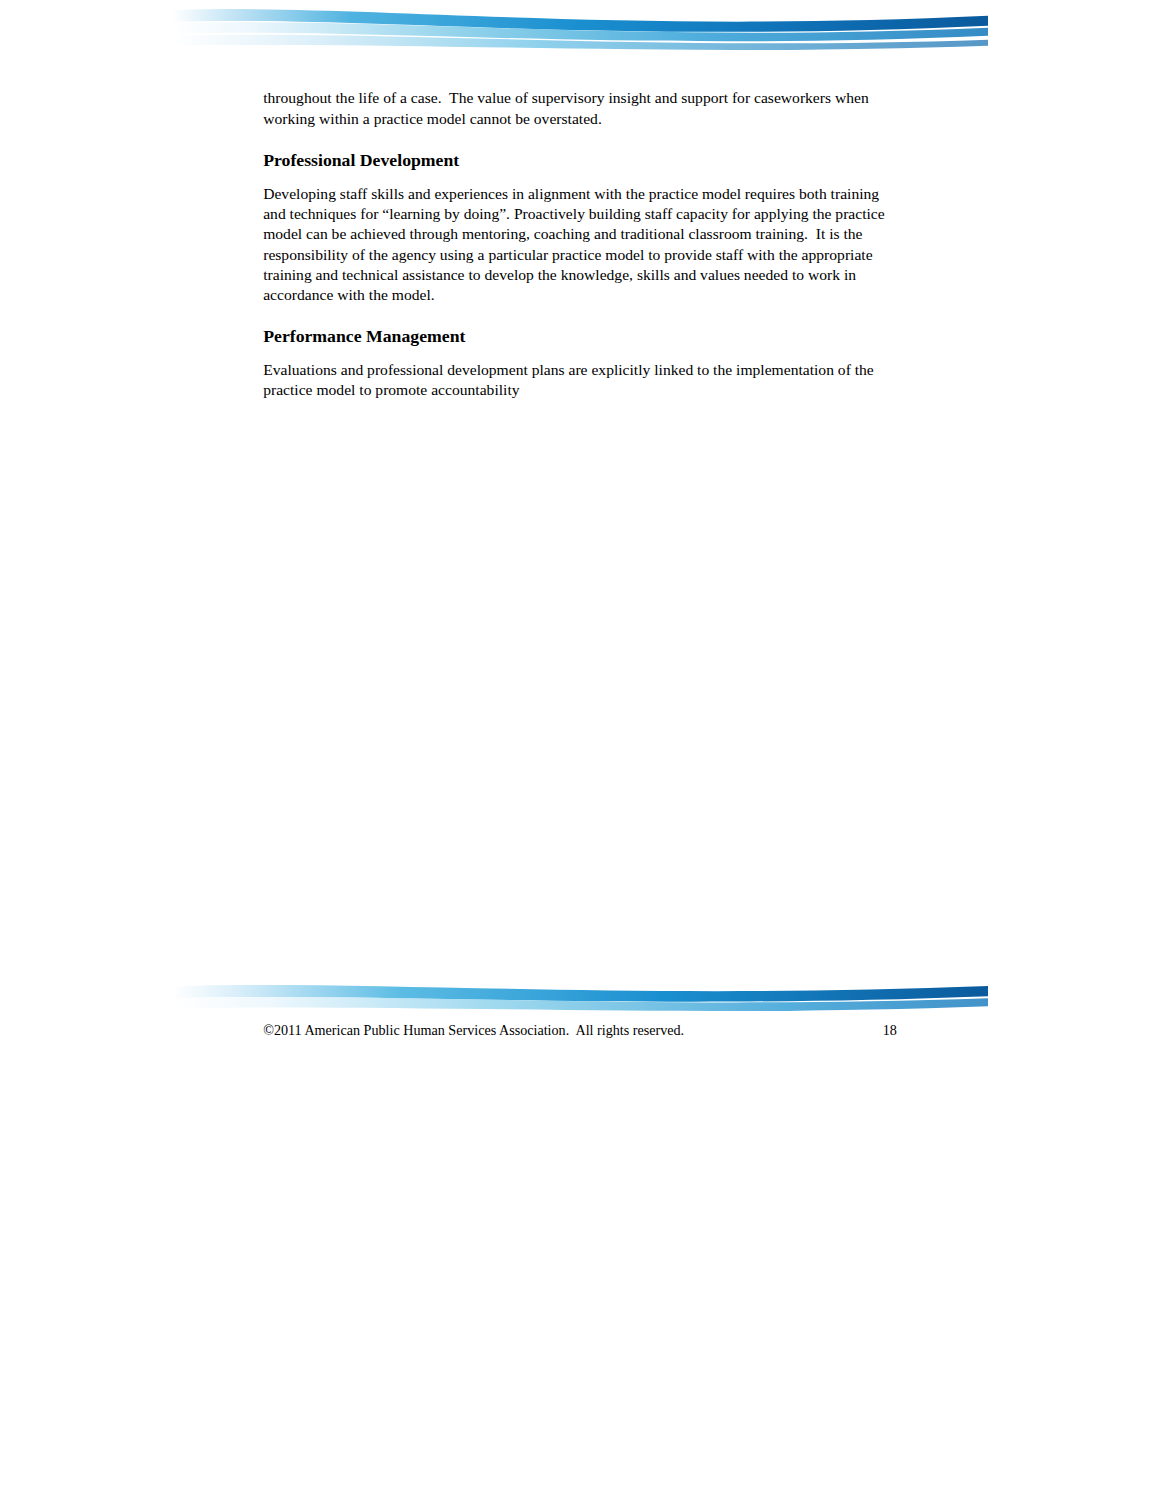throughout the life of a case. The value of supervisory insight and support for caseworkers when working within a practice model cannot be overstated.
Professional Development
Developing staff skills and experiences in alignment with the practice model requires both training and techniques for “learning by doing”. Proactively building staff capacity for applying the practice model can be achieved through mentoring, coaching and traditional classroom training. It is the responsibility of the agency using a particular practice model to provide staff with the appropriate training and technical assistance to develop the knowledge, skills and values needed to work in accordance with the model.
Performance Management
Evaluations and professional development plans are explicitly linked to the implementation of the practice model to promote accountability
©2011 American Public Human Services Association. All rights reserved. 18